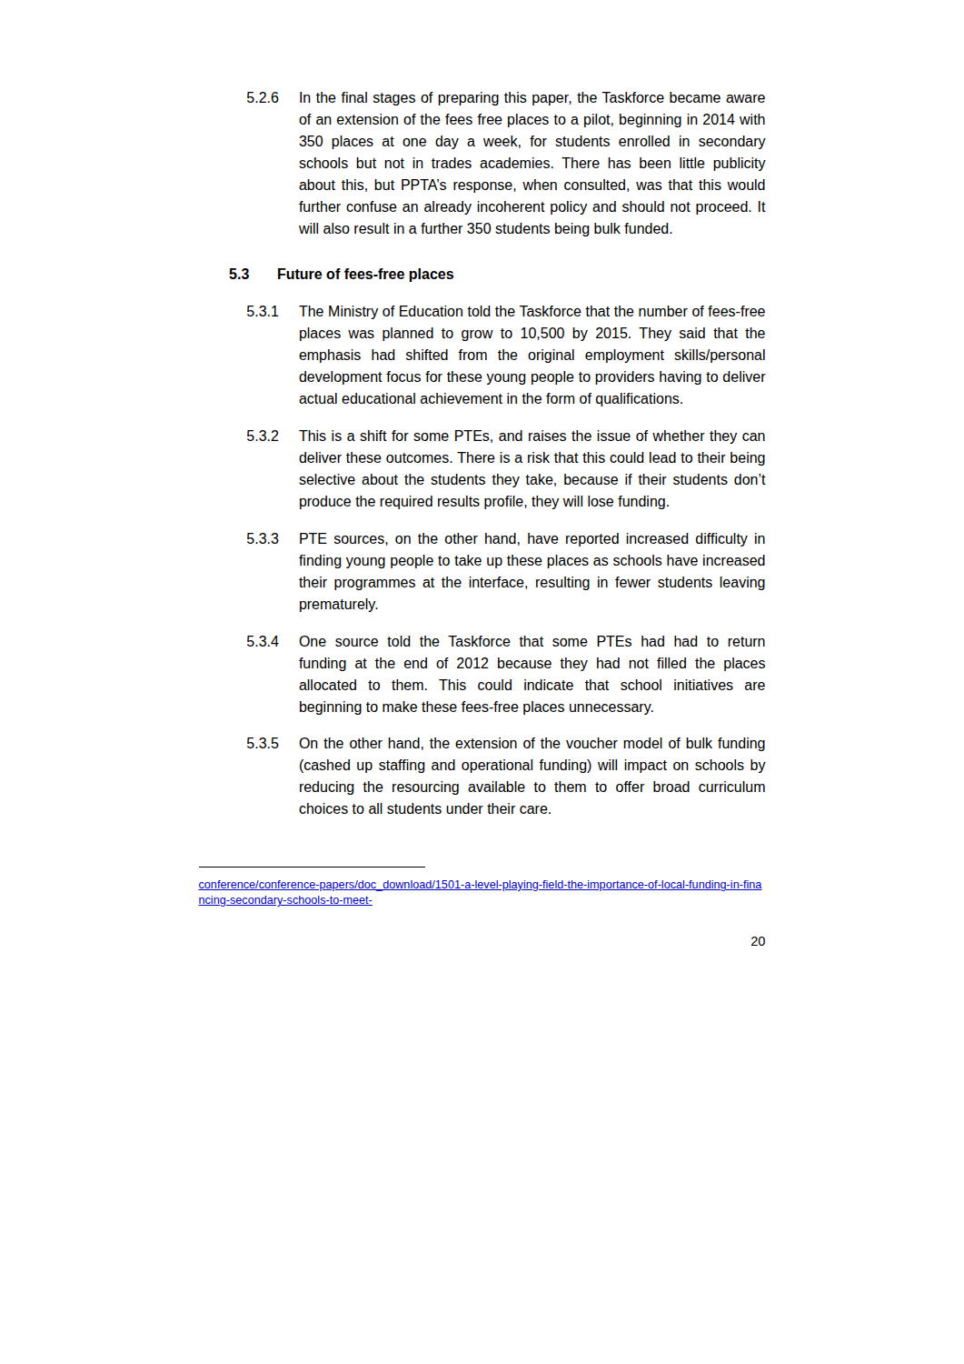5.2.6
In the final stages of preparing this paper, the Taskforce became aware of an extension of the fees free places to a pilot, beginning in 2014 with 350 places at one day a week, for students enrolled in secondary schools but not in trades academies. There has been little publicity about this, but PPTA’s response, when consulted, was that this would further confuse an already incoherent policy and should not proceed. It will also result in a further 350 students being bulk funded.
5.3 Future of fees-free places
5.3.1
The Ministry of Education told the Taskforce that the number of fees-free places was planned to grow to 10,500 by 2015. They said that the emphasis had shifted from the original employment skills/personal development focus for these young people to providers having to deliver actual educational achievement in the form of qualifications.
5.3.2
This is a shift for some PTEs, and raises the issue of whether they can deliver these outcomes. There is a risk that this could lead to their being selective about the students they take, because if their students don’t produce the required results profile, they will lose funding.
5.3.3
PTE sources, on the other hand, have reported increased difficulty in finding young people to take up these places as schools have increased their programmes at the interface, resulting in fewer students leaving prematurely.
5.3.4
One source told the Taskforce that some PTEs had had to return funding at the end of 2012 because they had not filled the places allocated to them. This could indicate that school initiatives are beginning to make these fees-free places unnecessary.
5.3.5
On the other hand, the extension of the voucher model of bulk funding (cashed up staffing and operational funding) will impact on schools by reducing the resourcing available to them to offer broad curriculum choices to all students under their care.
conference/conference-papers/doc_download/1501-a-level-playing-field-the-importance-of-local-funding-in-financing-secondary-schools-to-meet-
20